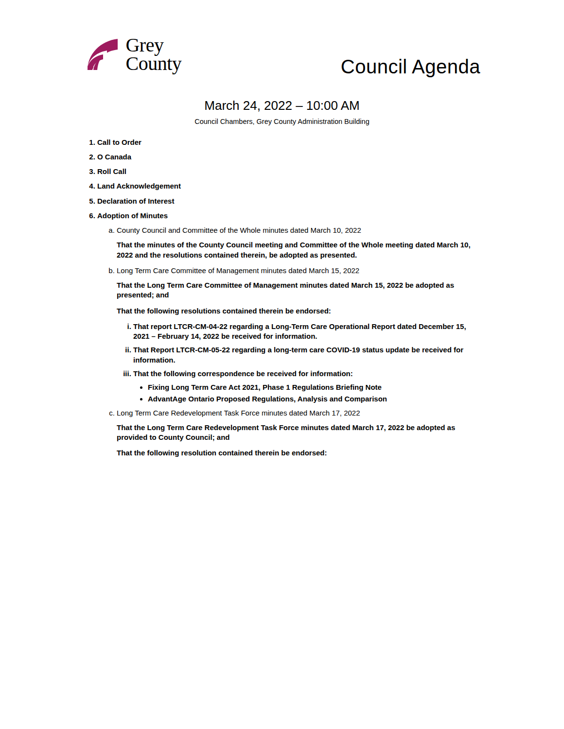Grey
County
Council Agenda
March 24, 2022 – 10:00 AM
Council Chambers, Grey County Administration Building
Call to Order
O Canada
Roll Call
Land Acknowledgement
Declaration of Interest
Adoption of Minutes
County Council and Committee of the Whole minutes dated March 10, 2022
That the minutes of the County Council meeting and Committee of the Whole meeting dated March 10, 2022 and the resolutions contained therein, be adopted as presented.
Long Term Care Committee of Management minutes dated March 15, 2022
That the Long Term Care Committee of Management minutes dated March 15, 2022 be adopted as presented; and
That the following resolutions contained therein be endorsed:
That report LTCR-CM-04-22 regarding a Long-Term Care Operational Report dated December 15, 2021 – February 14, 2022 be received for information.
That Report LTCR-CM-05-22 regarding a long-term care COVID-19 status update be received for information.
That the following correspondence be received for information:
Fixing Long Term Care Act 2021, Phase 1 Regulations Briefing Note
AdvantAge Ontario Proposed Regulations, Analysis and Comparison
Long Term Care Redevelopment Task Force minutes dated March 17, 2022
That the Long Term Care Redevelopment Task Force minutes dated March 17, 2022 be adopted as provided to County Council; and
That the following resolution contained therein be endorsed: